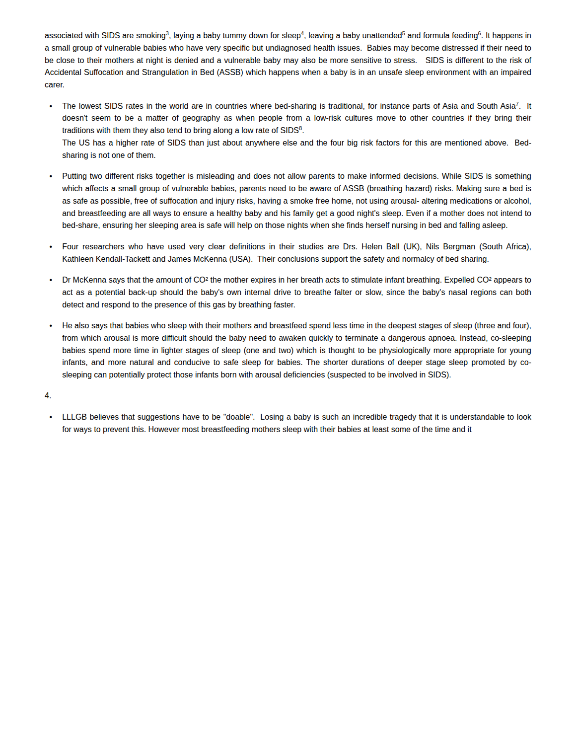associated with SIDS are smoking3, laying a baby tummy down for sleep4, leaving a baby unattended5 and formula feeding6. It happens in a small group of vulnerable babies who have very specific but undiagnosed health issues. Babies may become distressed if their need to be close to their mothers at night is denied and a vulnerable baby may also be more sensitive to stress. SIDS is different to the risk of Accidental Suffocation and Strangulation in Bed (ASSB) which happens when a baby is in an unsafe sleep environment with an impaired carer.
The lowest SIDS rates in the world are in countries where bed-sharing is traditional, for instance parts of Asia and South Asia7. It doesn't seem to be a matter of geography as when people from a low-risk cultures move to other countries if they bring their traditions with them they also tend to bring along a low rate of SIDS8.
The US has a higher rate of SIDS than just about anywhere else and the four big risk factors for this are mentioned above. Bed-sharing is not one of them.
Putting two different risks together is misleading and does not allow parents to make informed decisions. While SIDS is something which affects a small group of vulnerable babies, parents need to be aware of ASSB (breathing hazard) risks. Making sure a bed is as safe as possible, free of suffocation and injury risks, having a smoke free home, not using arousal- altering medications or alcohol, and breastfeeding are all ways to ensure a healthy baby and his family get a good night's sleep. Even if a mother does not intend to bed-share, ensuring her sleeping area is safe will help on those nights when she finds herself nursing in bed and falling asleep.
Four researchers who have used very clear definitions in their studies are Drs. Helen Ball (UK), Nils Bergman (South Africa), Kathleen Kendall-Tackett and James McKenna (USA). Their conclusions support the safety and normalcy of bed sharing.
Dr McKenna says that the amount of CO² the mother expires in her breath acts to stimulate infant breathing. Expelled CO² appears to act as a potential back-up should the baby's own internal drive to breathe falter or slow, since the baby's nasal regions can both detect and respond to the presence of this gas by breathing faster.
He also says that babies who sleep with their mothers and breastfeed spend less time in the deepest stages of sleep (three and four), from which arousal is more difficult should the baby need to awaken quickly to terminate a dangerous apnoea. Instead, co-sleeping babies spend more time in lighter stages of sleep (one and two) which is thought to be physiologically more appropriate for young infants, and more natural and conducive to safe sleep for babies. The shorter durations of deeper stage sleep promoted by co-sleeping can potentially protect those infants born with arousal deficiencies (suspected to be involved in SIDS).
4.
LLLGB believes that suggestions have to be "doable". Losing a baby is such an incredible tragedy that it is understandable to look for ways to prevent this. However most breastfeeding mothers sleep with their babies at least some of the time and it